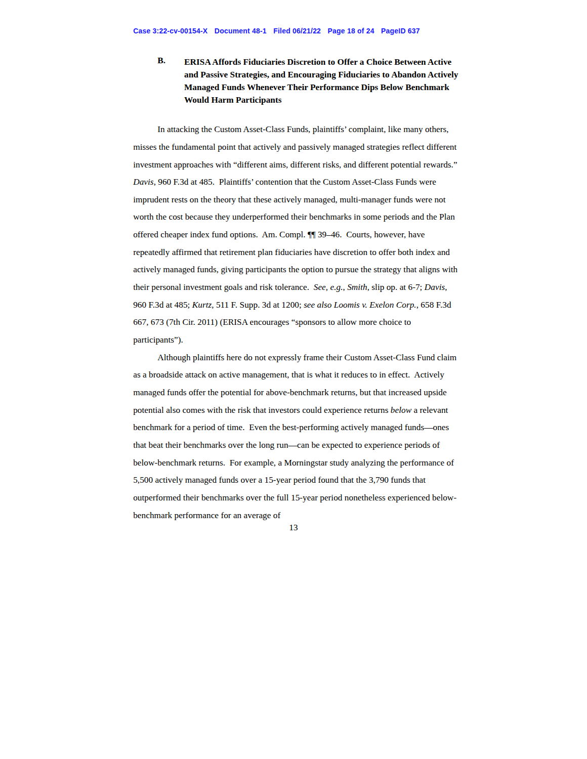Case 3:22-cv-00154-X Document 48-1 Filed 06/21/22 Page 18 of 24 PageID 637
B.
ERISA Affords Fiduciaries Discretion to Offer a Choice Between Active and Passive Strategies, and Encouraging Fiduciaries to Abandon Actively Managed Funds Whenever Their Performance Dips Below Benchmark Would Harm Participants
In attacking the Custom Asset-Class Funds, plaintiffs’ complaint, like many others, misses the fundamental point that actively and passively managed strategies reflect different investment approaches with “different aims, different risks, and different potential rewards.” Davis, 960 F.3d at 485. Plaintiffs’ contention that the Custom Asset-Class Funds were imprudent rests on the theory that these actively managed, multi-manager funds were not worth the cost because they underperformed their benchmarks in some periods and the Plan offered cheaper index fund options. Am. Compl. ¶¶ 39–46. Courts, however, have repeatedly affirmed that retirement plan fiduciaries have discretion to offer both index and actively managed funds, giving participants the option to pursue the strategy that aligns with their personal investment goals and risk tolerance. See, e.g., Smith, slip op. at 6-7; Davis, 960 F.3d at 485; Kurtz, 511 F. Supp. 3d at 1200; see also Loomis v. Exelon Corp., 658 F.3d 667, 673 (7th Cir. 2011) (ERISA encourages “sponsors to allow more choice to participants”).
Although plaintiffs here do not expressly frame their Custom Asset-Class Fund claim as a broadside attack on active management, that is what it reduces to in effect. Actively managed funds offer the potential for above-benchmark returns, but that increased upside potential also comes with the risk that investors could experience returns below a relevant benchmark for a period of time. Even the best-performing actively managed funds—ones that beat their benchmarks over the long run—can be expected to experience periods of below-benchmark returns. For example, a Morningstar study analyzing the performance of 5,500 actively managed funds over a 15-year period found that the 3,790 funds that outperformed their benchmarks over the full 15-year period nonetheless experienced below-benchmark performance for an average of
13